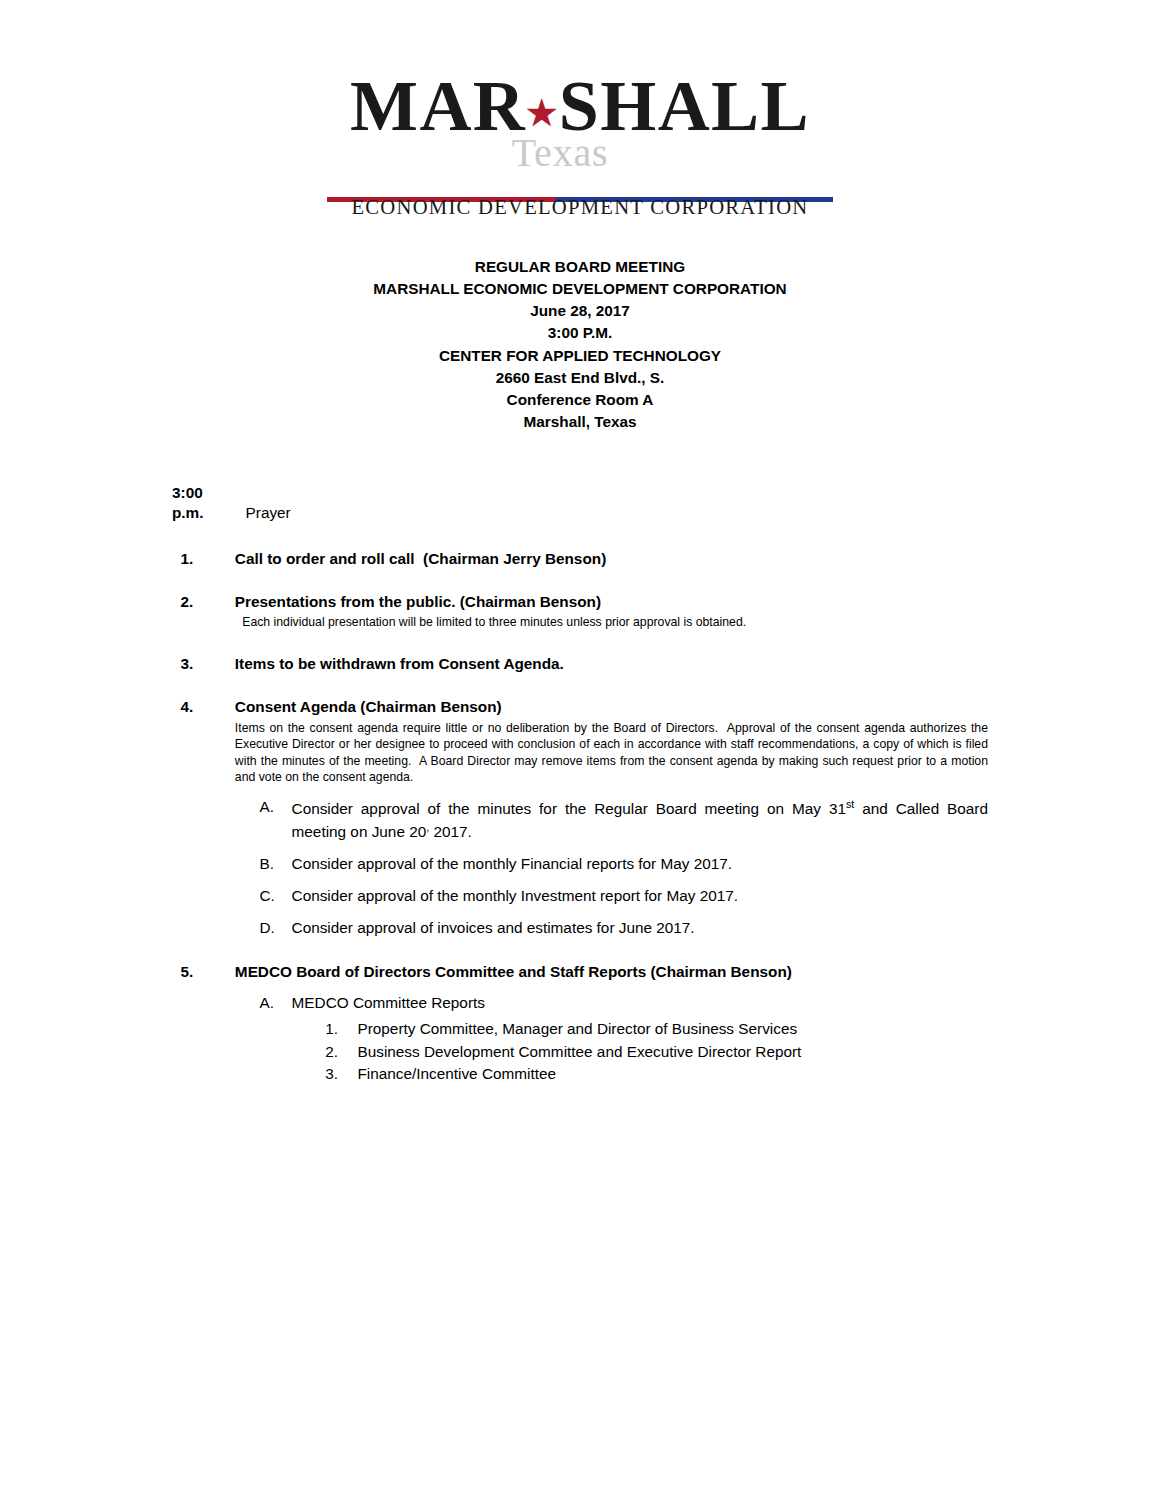MAR★SHALL
Texas
ECONOMIC DEVELOPMENT CORPORATION
REGULAR BOARD MEETING
MARSHALL ECONOMIC DEVELOPMENT CORPORATION
June 28, 2017
3:00 P.M.
CENTER FOR APPLIED TECHNOLOGY
2660 East End Blvd., S.
Conference Room A
Marshall, Texas
3:00 p.m. Prayer
Call to order and roll call (Chairman Jerry Benson)
Presentations from the public. (Chairman Benson)
Each individual presentation will be limited to three minutes unless prior approval is obtained.
Items to be withdrawn from Consent Agenda.
Consent Agenda (Chairman Benson)
Items on the consent agenda require little or no deliberation by the Board of Directors. Approval of the consent agenda authorizes the Executive Director or her designee to proceed with conclusion of each in accordance with staff recommendations, a copy of which is filed with the minutes of the meeting. A Board Director may remove items from the consent agenda by making such request prior to a motion and vote on the consent agenda.
Consider approval of the minutes for the Regular Board meeting on May 31st and Called Board meeting on June 20, 2017.
Consider approval of the monthly Financial reports for May 2017.
Consider approval of the monthly Investment report for May 2017.
Consider approval of invoices and estimates for June 2017.
MEDCO Board of Directors Committee and Staff Reports (Chairman Benson)
MEDCO Committee Reports
Property Committee, Manager and Director of Business Services
Business Development Committee and Executive Director Report
Finance/Incentive Committee